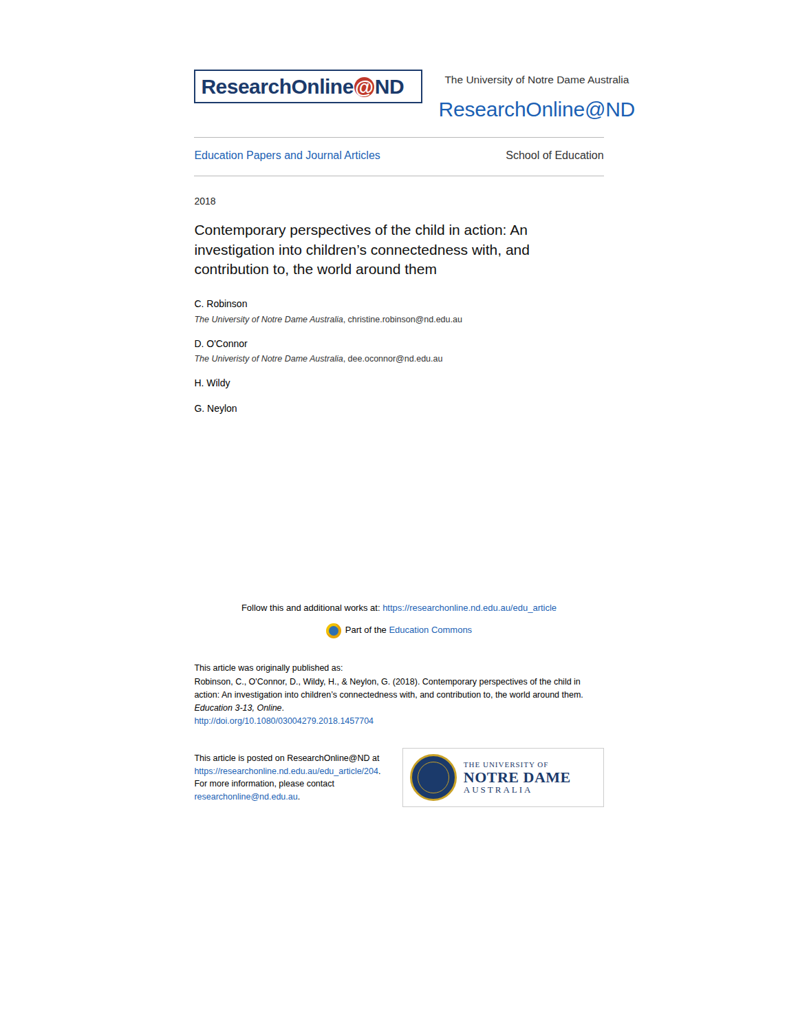ResearchOnline@ND
The University of Notre Dame Australia
ResearchOnline@ND
Education Papers and Journal Articles
School of Education
2018
Contemporary perspectives of the child in action: An investigation into children’s connectedness with, and contribution to, the world around them
C. Robinson The University of Notre Dame Australia, christine.robinson@nd.edu.au
D. O'Connor The Univeristy of Notre Dame Australia, dee.oconnor@nd.edu.au
H. Wildy
G. Neylon
Follow this and additional works at: https://researchonline.nd.edu.au/edu_article
Part of the Education Commons
This article was originally published as:
Robinson, C., O'Connor, D., Wildy, H., & Neylon, G. (2018). Contemporary perspectives of the child in action: An investigation into children’s connectedness with, and contribution to, the world around them. Education 3-13, Online.
http://doi.org/10.1080/03004279.2018.1457704
This article is posted on ResearchOnline@ND at
https://researchonline.nd.edu.au/edu_article/204. For more information, please contact researchonline@nd.edu.au.
THE UNIVERSITY OF
NOTRE DAME
AUSTRALIA